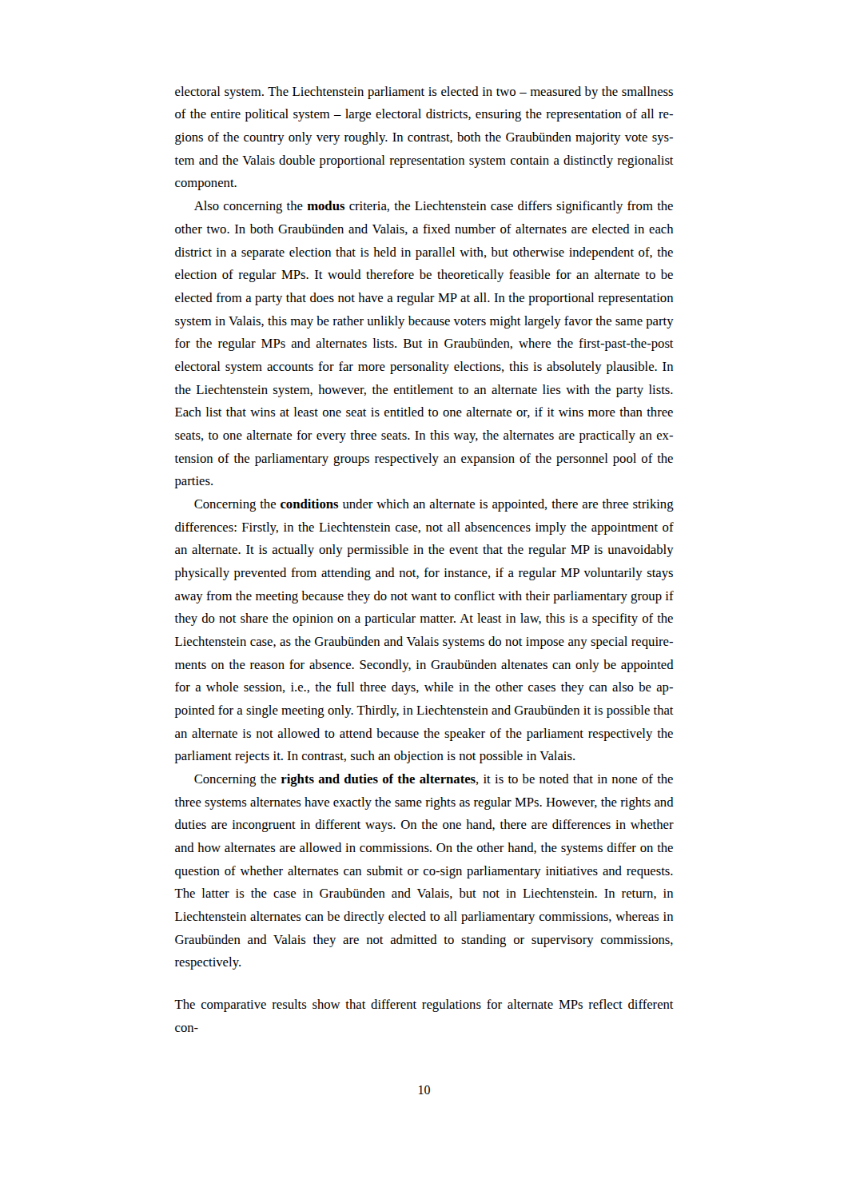electoral system. The Liechtenstein parliament is elected in two – measured by the smallness of the entire political system – large electoral districts, ensuring the representation of all regions of the country only very roughly. In contrast, both the Graubünden majority vote system and the Valais double proportional representation system contain a distinctly regionalist component.
Also concerning the modus criteria, the Liechtenstein case differs significantly from the other two. In both Graubünden and Valais, a fixed number of alternates are elected in each district in a separate election that is held in parallel with, but otherwise independent of, the election of regular MPs. It would therefore be theoretically feasible for an alternate to be elected from a party that does not have a regular MP at all. In the proportional representation system in Valais, this may be rather unlikly because voters might largely favor the same party for the regular MPs and alternates lists. But in Graubünden, where the first-past-the-post electoral system accounts for far more personality elections, this is absolutely plausible. In the Liechtenstein system, however, the entitlement to an alternate lies with the party lists. Each list that wins at least one seat is entitled to one alternate or, if it wins more than three seats, to one alternate for every three seats. In this way, the alternates are practically an extension of the parliamentary groups respectively an expansion of the personnel pool of the parties.
Concerning the conditions under which an alternate is appointed, there are three striking differences: Firstly, in the Liechtenstein case, not all absencences imply the appointment of an alternate. It is actually only permissible in the event that the regular MP is unavoidably physically prevented from attending and not, for instance, if a regular MP voluntarily stays away from the meeting because they do not want to conflict with their parliamentary group if they do not share the opinion on a particular matter. At least in law, this is a specifity of the Liechtenstein case, as the Graubünden and Valais systems do not impose any special requirements on the reason for absence. Secondly, in Graubünden altenates can only be appointed for a whole session, i.e., the full three days, while in the other cases they can also be appointed for a single meeting only. Thirdly, in Liechtenstein and Graubünden it is possible that an alternate is not allowed to attend because the speaker of the parliament respectively the parliament rejects it. In contrast, such an objection is not possible in Valais.
Concerning the rights and duties of the alternates, it is to be noted that in none of the three systems alternates have exactly the same rights as regular MPs. However, the rights and duties are incongruent in different ways. On the one hand, there are differences in whether and how alternates are allowed in commissions. On the other hand, the systems differ on the question of whether alternates can submit or co-sign parliamentary initiatives and requests. The latter is the case in Graubünden and Valais, but not in Liechtenstein. In return, in Liechtenstein alternates can be directly elected to all parliamentary commissions, whereas in Graubünden and Valais they are not admitted to standing or supervisory commissions, respectively.
The comparative results show that different regulations for alternate MPs reflect different con-
10